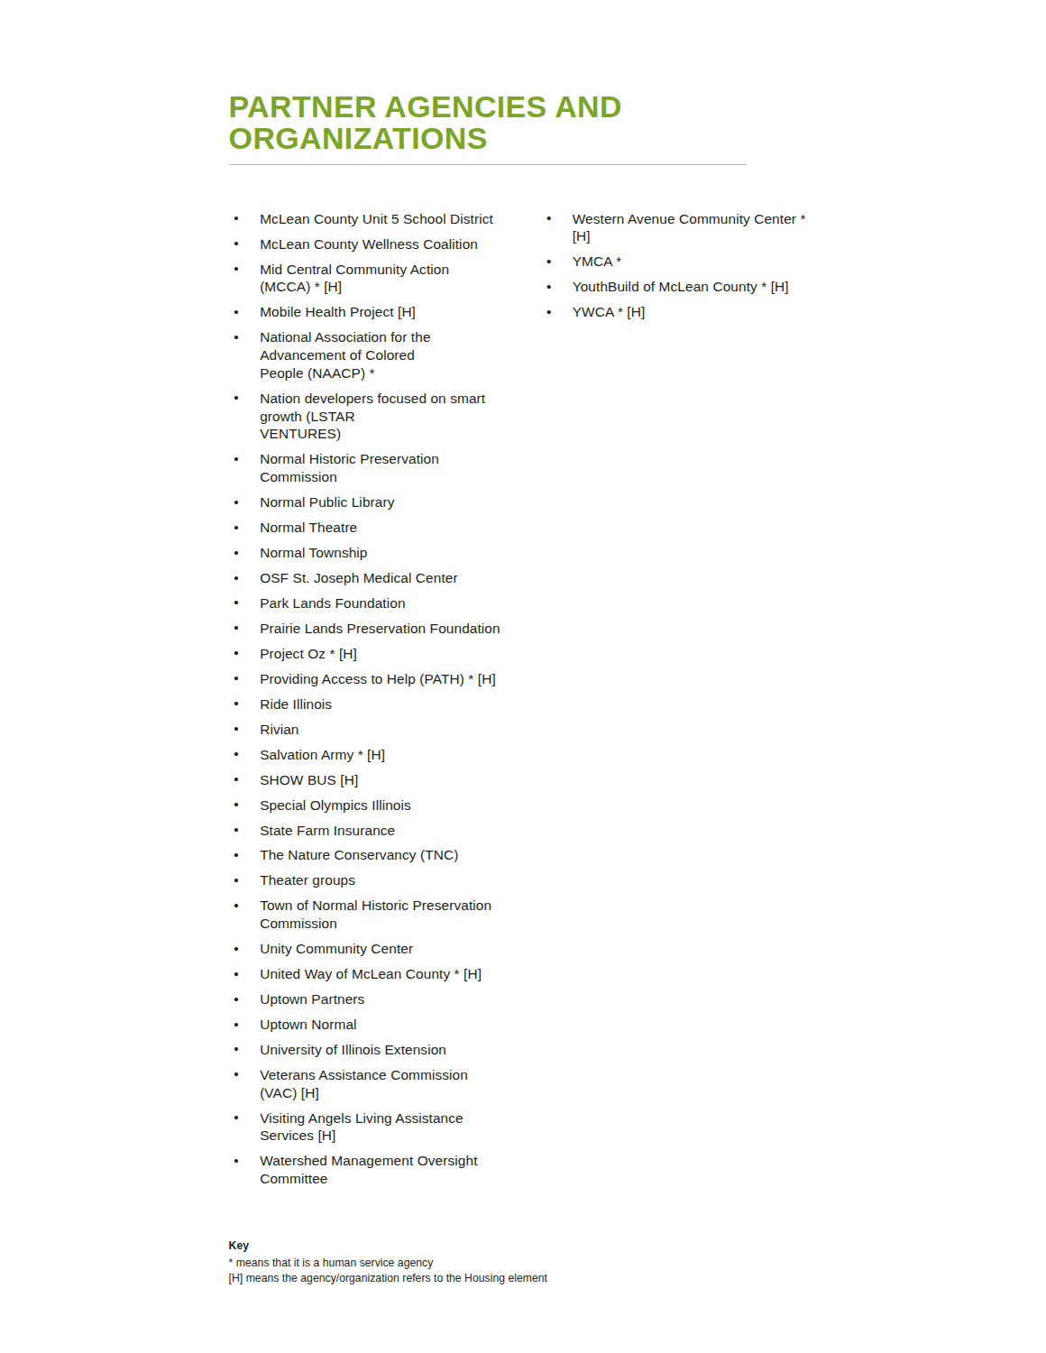Partner Agencies and Organizations
McLean County Unit 5 School District
McLean County Wellness Coalition
Mid Central Community Action(MCCA) * [H]
Mobile Health Project [H]
National Association for the Advancement of ColoredPeople (NAACP) *
Nation developers focused on smart growth (LSTARVENTURES)
Normal Historic Preservation Commission
Normal Public Library
Normal Theatre
Normal Township
OSF St. Joseph Medical Center
Park Lands Foundation
Prairie Lands Preservation Foundation
Project Oz * [H]
Providing Access to Help (PATH) * [H]
Ride Illinois
Rivian
Salvation Army * [H]
SHOW BUS [H]
Special Olympics Illinois
State Farm Insurance
The Nature Conservancy (TNC)
Theater groups
Town of Normal Historic Preservation Commission
Unity Community Center
United Way of McLean County * [H]
Uptown Partners
Uptown Normal
University of Illinois Extension
Veterans Assistance Commission (VAC) [H]
Visiting Angels Living Assistance Services [H]
Watershed Management Oversight Committee
Western Avenue Community Center * [H]
YMCA *
YouthBuild of McLean County * [H]
YWCA * [H]
Key * means that it is a human service agency
[H] means the agency/organization refers to the Housing element